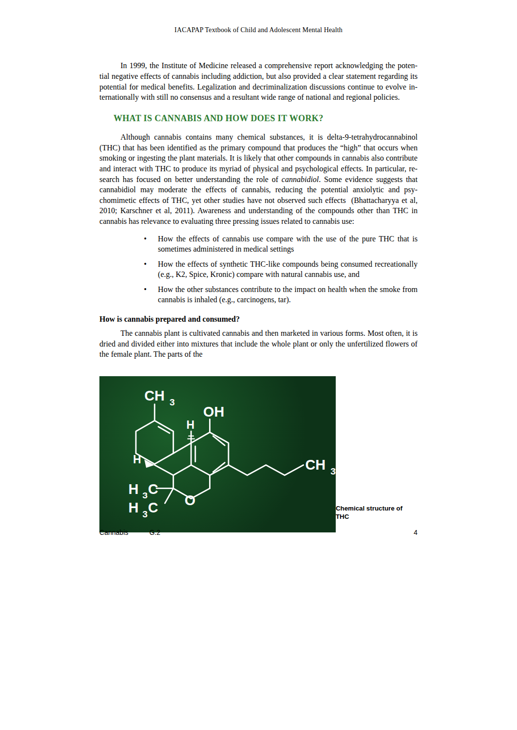IACAPAP Textbook of Child and Adolescent Mental Health
In 1999, the Institute of Medicine released a comprehensive report acknowledging the potential negative effects of cannabis including addiction, but also provided a clear statement regarding its potential for medical benefits. Legalization and decriminalization discussions continue to evolve internationally with still no consensus and a resultant wide range of national and regional policies.
WHAT IS CANNABIS AND HOW DOES IT WORK?
Although cannabis contains many chemical substances, it is delta-9-tetrahydrocannabinol (THC) that has been identified as the primary compound that produces the “high” that occurs when smoking or ingesting the plant materials. It is likely that other compounds in cannabis also contribute and interact with THC to produce its myriad of physical and psychological effects. In particular, research has focused on better understanding the role of cannabidiol. Some evidence suggests that cannabidiol may moderate the effects of cannabis, reducing the potential anxiolytic and psychomimetic effects of THC, yet other studies have not observed such effects (Bhattacharyya et al, 2010; Karschner et al, 2011). Awareness and understanding of the compounds other than THC in cannabis has relevance to evaluating three pressing issues related to cannabis use:
How the effects of cannabis use compare with the use of the pure THC that is sometimes administered in medical settings
How the effects of synthetic THC-like compounds being consumed recreationally (e.g., K2, Spice, Kronic) compare with natural cannabis use, and
How the other substances contribute to the impact on health when the smoke from cannabis is inhaled (e.g., carcinogens, tar).
How is cannabis prepared and consumed?
The cannabis plant is cultivated cannabis and then marketed in various forms. Most often, it is dried and divided either into mixtures that include the whole plant or only the unfertilized flowers of the female plant. The parts of the
CH 3 OH H H H 3 C H 3 C O CH 3
Chemical structure of THC
Cannabis G.2
4